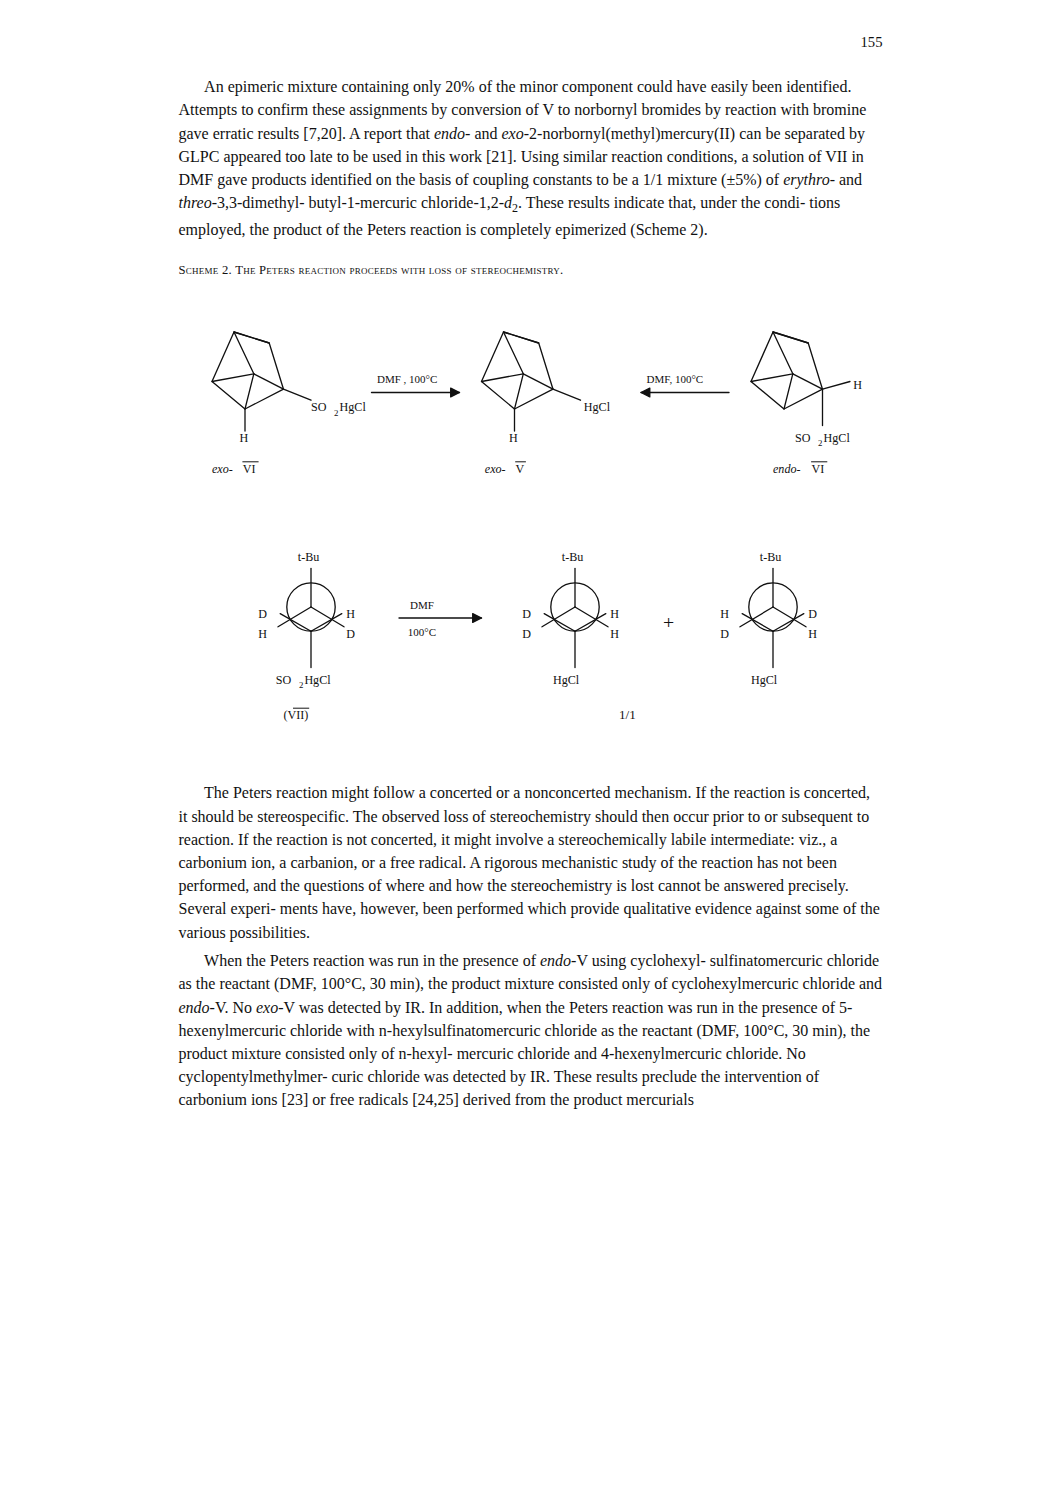155
An epimeric mixture containing only 20% of the minor component could have easily been identified. Attempts to confirm these assignments by conversion of V to norbornyl bromides by reaction with bromine gave erratic results [7,20]. A report that endo- and exo-2-norbornyl(methyl)mercury(II) can be separated by GLPC appeared too late to be used in this work [21]. Using similar reaction conditions, a solution of VII in DMF gave products identified on the basis of coupling constants to be a 1/1 mixture (±5%) of erythro- and threo-3,3-dimethyl- butyl-1-mercuric chloride-1,2-d 2. These results indicate that, under the condi- tions employed, the product of the Peters reaction is completely epimerized (Scheme 2).
Scheme 2. The Peters reaction proceeds with loss of stereochemistry.
SO 2 HgCl H exo- VI DMF , 100°C HgCl H exo- V DMF, 100°C H SO 2 HgCl endo- VI t-Bu D H H D SO 2 HgCl (VII) DMF 100°C t-Bu D H D H HgCl + t-Bu H D D H HgCl 1/1
The Peters reaction might follow a concerted or a nonconcerted mechanism. If the reaction is concerted, it should be stereospecific. The observed loss of stereochemistry should then occur prior to or subsequent to reaction. If the reaction is not concerted, it might involve a stereochemically labile intermediate: viz., a carbonium ion, a carbanion, or a free radical. A rigorous mechanistic study of the reaction has not been performed, and the questions of where and how the stereochemistry is lost cannot be answered precisely. Several experi- ments have, however, been performed which provide qualitative evidence against some of the various possibilities.
When the Peters reaction was run in the presence of endo-V using cyclohexyl- sulfinatomercuric chloride as the reactant (DMF, 100°C, 30 min), the product mixture consisted only of cyclohexylmercuric chloride and endo-V. No exo-V was detected by IR. In addition, when the Peters reaction was run in the presence of 5-hexenylmercuric chloride with n-hexylsulfinatomercuric chloride as the reactant (DMF, 100°C, 30 min), the product mixture consisted only of n-hexyl- mercuric chloride and 4-hexenylmercuric chloride. No cyclopentylmethylmer- curic chloride was detected by IR. These results preclude the intervention of carbonium ions [23] or free radicals [24,25] derived from the product mercurials